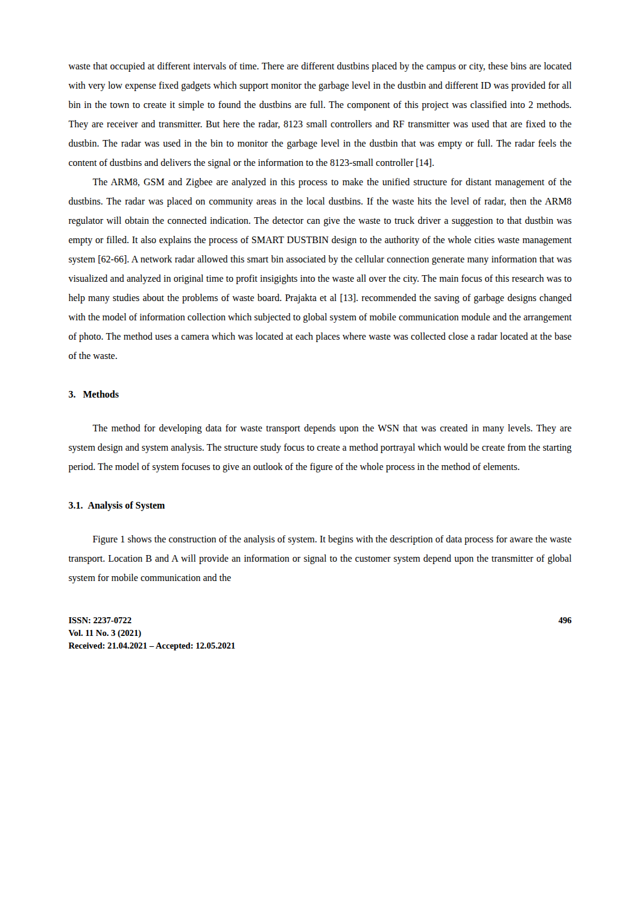waste that occupied at different intervals of time. There are different dustbins placed by the campus or city, these bins are located with very low expense fixed gadgets which support monitor the garbage level in the dustbin and different ID was provided for all bin in the town to create it simple to found the dustbins are full. The component of this project was classified into 2 methods. They are receiver and transmitter. But here the radar, 8123 small controllers and RF transmitter was used that are fixed to the dustbin. The radar was used in the bin to monitor the garbage level in the dustbin that was empty or full. The radar feels the content of dustbins and delivers the signal or the information to the 8123-small controller [14].
The ARM8, GSM and Zigbee are analyzed in this process to make the unified structure for distant management of the dustbins. The radar was placed on community areas in the local dustbins. If the waste hits the level of radar, then the ARM8 regulator will obtain the connected indication. The detector can give the waste to truck driver a suggestion to that dustbin was empty or filled. It also explains the process of SMART DUSTBIN design to the authority of the whole cities waste management system [62-66]. A network radar allowed this smart bin associated by the cellular connection generate many information that was visualized and analyzed in original time to profit insigights into the waste all over the city. The main focus of this research was to help many studies about the problems of waste board. Prajakta et al [13]. recommended the saving of garbage designs changed with the model of information collection which subjected to global system of mobile communication module and the arrangement of photo. The method uses a camera which was located at each places where waste was collected close a radar located at the base of the waste.
3. Methods
The method for developing data for waste transport depends upon the WSN that was created in many levels. They are system design and system analysis. The structure study focus to create a method portrayal which would be create from the starting period. The model of system focuses to give an outlook of the figure of the whole process in the method of elements.
3.1. Analysis of System
Figure 1 shows the construction of the analysis of system. It begins with the description of data process for aware the waste transport. Location B and A will provide an information or signal to the customer system depend upon the transmitter of global system for mobile communication and the
496 ISSN: 2237-0722
Vol. 11 No. 3 (2021)
Received: 21.04.2021 – Accepted: 12.05.2021